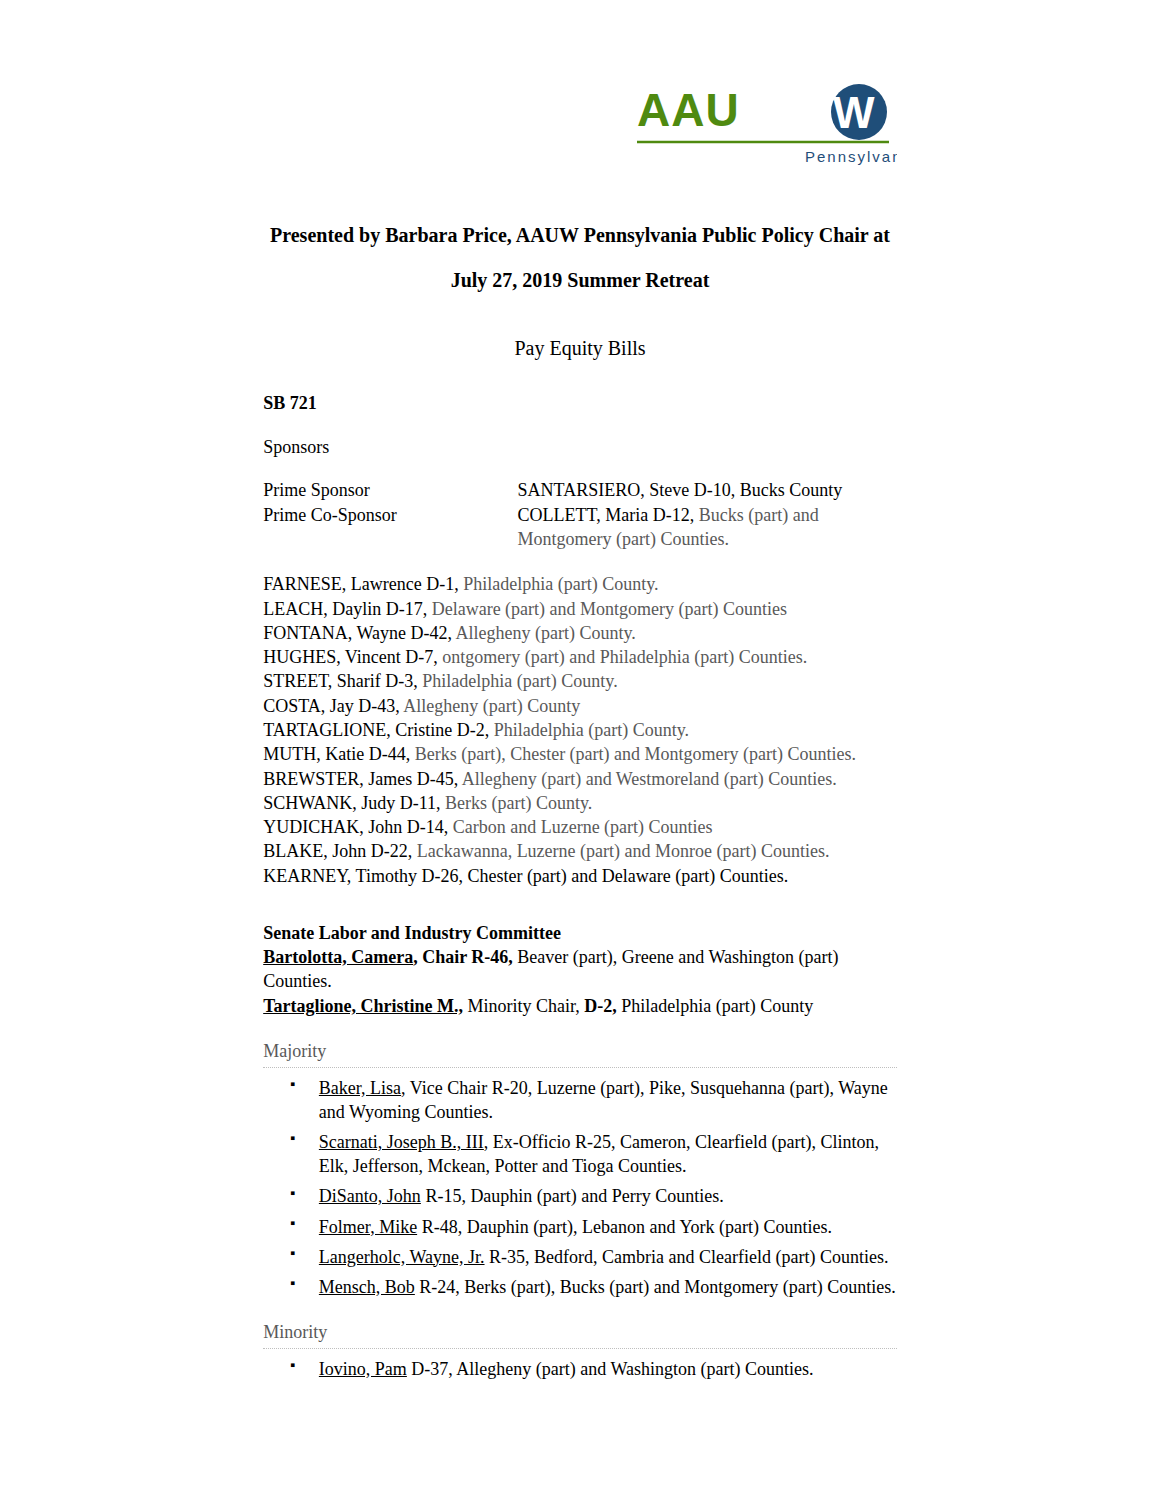AAU W Pennsylvania
Presented by Barbara Price, AAUW Pennsylvania Public Policy Chair at July 27, 2019 Summer Retreat
Pay Equity Bills
SB 721
Sponsors
| Prime Sponsor | SANTARSIERO, Steve D-10, Bucks County |
| Prime Co-Sponsor | COLLETT, Maria D-12, Bucks (part) and Montgomery (part) Counties. |
FARNESE, Lawrence D-1, Philadelphia (part) County.
LEACH, Daylin D-17, Delaware (part) and Montgomery (part) Counties
FONTANA, Wayne D-42, Allegheny (part) County.
HUGHES, Vincent D-7, ontgomery (part) and Philadelphia (part) Counties.
STREET, Sharif D-3, Philadelphia (part) County.
COSTA, Jay D-43, Allegheny (part) County
TARTAGLIONE, Cristine D-2, Philadelphia (part) County.
MUTH, Katie D-44, Berks (part), Chester (part) and Montgomery (part) Counties.
BREWSTER, James D-45, Allegheny (part) and Westmoreland (part) Counties.
SCHWANK, Judy D-11, Berks (part) County.
YUDICHAK, John D-14, Carbon and Luzerne (part) Counties
BLAKE, John D-22, Lackawanna, Luzerne (part) and Monroe (part) Counties.
KEARNEY, Timothy D-26, Chester (part) and Delaware (part) Counties.
Senate Labor and Industry Committee
Bartolotta, Camera, Chair R-46, Beaver (part), Greene and Washington (part) Counties.
Tartaglione, Christine M., Minority Chair, D-2, Philadelphia (part) County
Majority
Baker, Lisa, Vice Chair R-20, Luzerne (part), Pike, Susquehanna (part), Wayne and Wyoming Counties.
Scarnati, Joseph B., III, Ex-Officio R-25, Cameron, Clearfield (part), Clinton, Elk, Jefferson, Mckean, Potter and Tioga Counties.
DiSanto, John R-15, Dauphin (part) and Perry Counties.
Folmer, Mike R-48, Dauphin (part), Lebanon and York (part) Counties.
Langerholc, Wayne, Jr. R-35, Bedford, Cambria and Clearfield (part) Counties.
Mensch, Bob R-24, Berks (part), Bucks (part) and Montgomery (part) Counties.
Minority
Iovino, Pam D-37, Allegheny (part) and Washington (part) Counties.